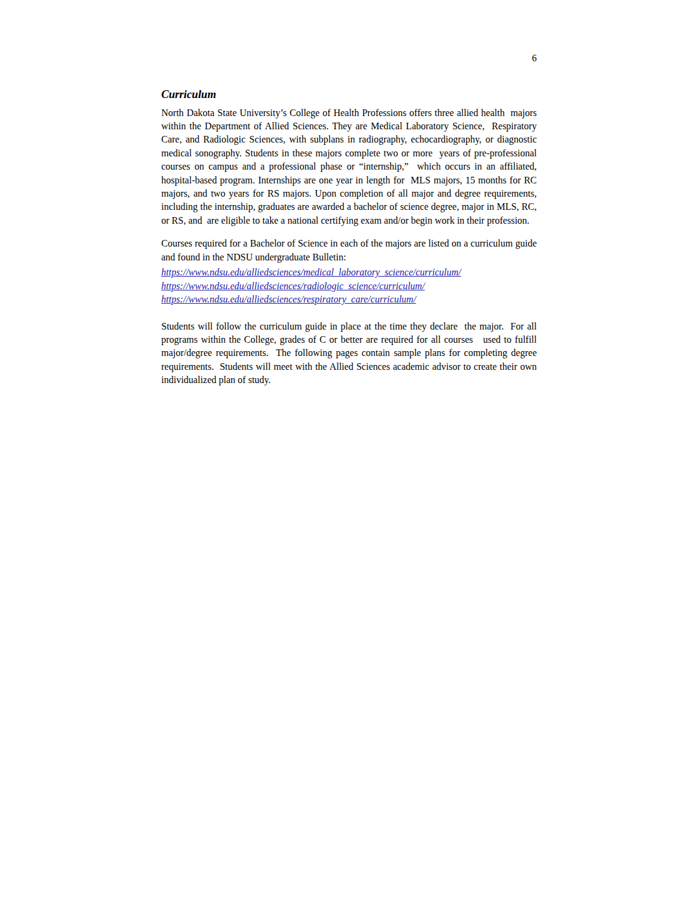6
Curriculum
North Dakota State University’s College of Health Professions offers three allied health majors within the Department of Allied Sciences. They are Medical Laboratory Science, Respiratory Care, and Radiologic Sciences, with subplans in radiography, echocardiography, or diagnostic medical sonography. Students in these majors complete two or more years of pre-professional courses on campus and a professional phase or “internship,” which occurs in an affiliated, hospital-based program. Internships are one year in length for MLS majors, 15 months for RC majors, and two years for RS majors. Upon completion of all major and degree requirements, including the internship, graduates are awarded a bachelor of science degree, major in MLS, RC, or RS, and are eligible to take a national certifying exam and/or begin work in their profession.
Courses required for a Bachelor of Science in each of the majors are listed on a curriculum guide and found in the NDSU undergraduate Bulletin:
https://www.ndsu.edu/alliedsciences/medical_laboratory_science/curriculum/ https://www.ndsu.edu/alliedsciences/radiologic_science/curriculum/ https://www.ndsu.edu/alliedsciences/respiratory_care/curriculum/
Students will follow the curriculum guide in place at the time they declare the major. For all programs within the College, grades of C or better are required for all courses used to fulfill major/degree requirements. The following pages contain sample plans for completing degree requirements. Students will meet with the Allied Sciences academic advisor to create their own individualized plan of study.